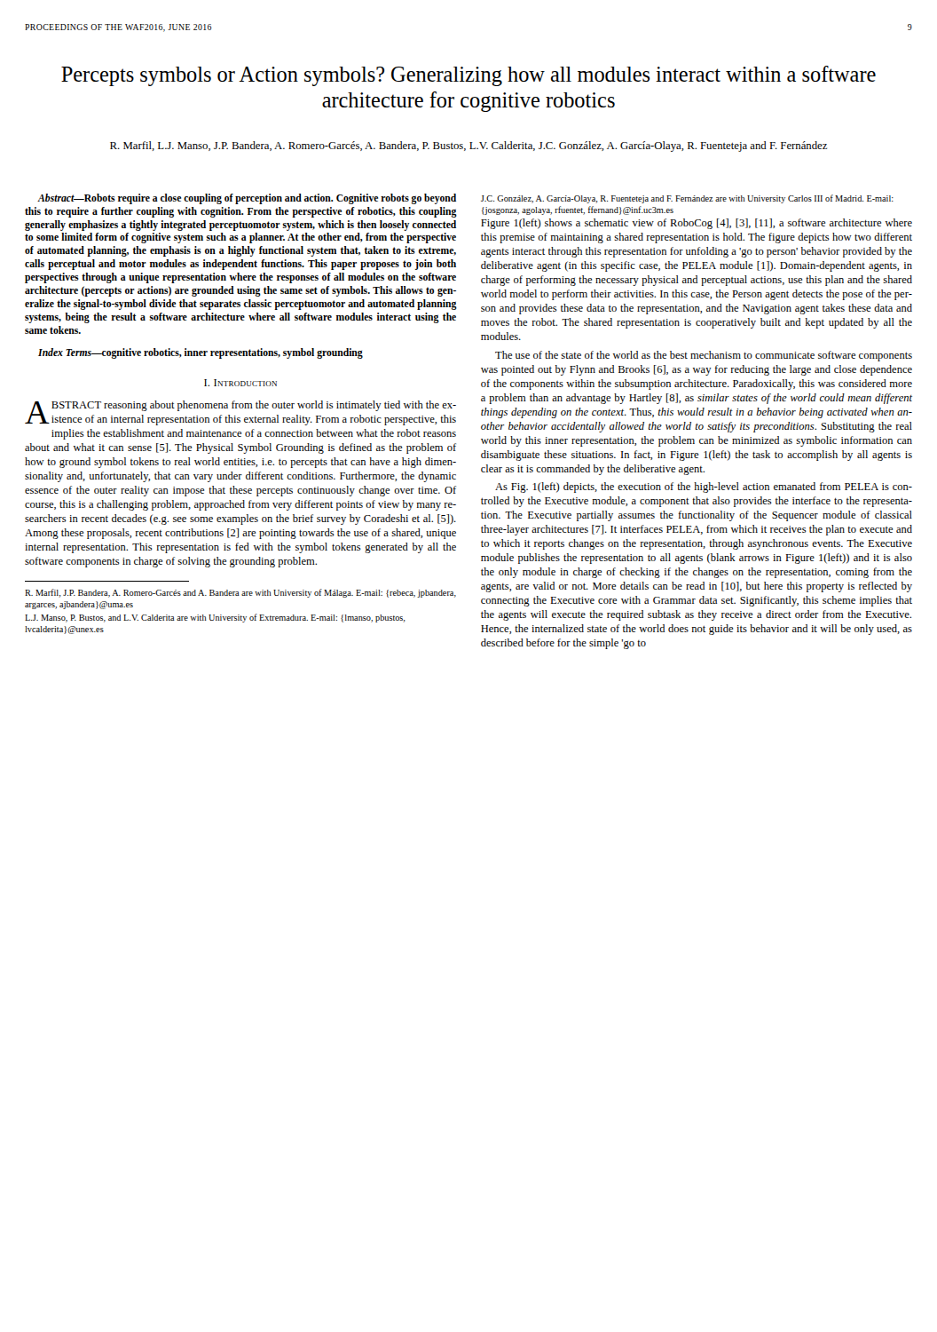PROCEEDINGS OF THE WAF2016, JUNE 2016 9
Percepts symbols or Action symbols? Generalizing how all modules interact within a software architecture for cognitive robotics
R. Marfil, L.J. Manso, J.P. Bandera, A. Romero-Garcés, A. Bandera, P. Bustos, L.V. Calderita, J.C. González, A. García-Olaya, R. Fuenteteja and F. Fernández
Abstract—Robots require a close coupling of perception and action. Cognitive robots go beyond this to require a further coupling with cognition. From the perspective of robotics, this coupling generally emphasizes a tightly integrated perceptuomotor system, which is then loosely connected to some limited form of cognitive system such as a planner. At the other end, from the perspective of automated planning, the emphasis is on a highly functional system that, taken to its extreme, calls perceptual and motor modules as independent functions. This paper proposes to join both perspectives through a unique representation where the responses of all modules on the software architecture (percepts or actions) are grounded using the same set of symbols. This allows to generalize the signal-to-symbol divide that separates classic perceptuomotor and automated planning systems, being the result a software architecture where all software modules interact using the same tokens.
Index Terms—cognitive robotics, inner representations, symbol grounding
I. Introduction
ABSTRACT reasoning about phenomena from the outer world is intimately tied with the existence of an internal representation of this external reality. From a robotic perspective, this implies the establishment and maintenance of a connection between what the robot reasons about and what it can sense [5]. The Physical Symbol Grounding is defined as the problem of how to ground symbol tokens to real world entities, i.e. to percepts that can have a high dimensionality and, unfortunately, that can vary under different conditions. Furthermore, the dynamic essence of the outer reality can impose that these percepts continuously change over time. Of course, this is a challenging problem, approached from very different points of view by many researchers in recent decades (e.g. see some examples on the brief survey by Coradeshi et al. [5]). Among these proposals, recent contributions [2] are pointing towards the use of a shared, unique internal representation. This representation is fed with the symbol tokens generated by all the software components in charge of solving the grounding problem.
R. Marfil, J.P. Bandera, A. Romero-Garcés and A. Bandera are with University of Málaga. E-mail: {rebeca, jpbandera, argarces, ajbandera}@uma.es
L.J. Manso, P. Bustos, and L.V. Calderita are with University of Extremadura. E-mail: {lmanso, pbustos, lvcalderita}@unex.es
J.C. González, A. García-Olaya, R. Fuenteteja and F. Fernández are with University Carlos III of Madrid. E-mail: {josgonza, agolaya, rfuentet, ffernand}@inf.uc3m.es
Figure 1(left) shows a schematic view of RoboCog [4], [3], [11], a software architecture where this premise of maintaining a shared representation is hold. The figure depicts how two different agents interact through this representation for unfolding a 'go to person' behavior provided by the deliberative agent (in this specific case, the PELEA module [1]). Domain-dependent agents, in charge of performing the necessary physical and perceptual actions, use this plan and the shared world model to perform their activities. In this case, the Person agent detects the pose of the person and provides these data to the representation, and the Navigation agent takes these data and moves the robot. The shared representation is cooperatively built and kept updated by all the modules.
The use of the state of the world as the best mechanism to communicate software components was pointed out by Flynn and Brooks [6], as a way for reducing the large and close dependence of the components within the subsumption architecture. Paradoxically, this was considered more a problem than an advantage by Hartley [8], as similar states of the world could mean different things depending on the context. Thus, this would result in a behavior being activated when another behavior accidentally allowed the world to satisfy its preconditions. Substituting the real world by this inner representation, the problem can be minimized as symbolic information can disambiguate these situations. In fact, in Figure 1(left) the task to accomplish by all agents is clear as it is commanded by the deliberative agent.
As Fig. 1(left) depicts, the execution of the high-level action emanated from PELEA is controlled by the Executive module, a component that also provides the interface to the representation. The Executive partially assumes the functionality of the Sequencer module of classical three-layer architectures [7]. It interfaces PELEA, from which it receives the plan to execute and to which it reports changes on the representation, through asynchronous events. The Executive module publishes the representation to all agents (blank arrows in Figure 1(left)) and it is also the only module in charge of checking if the changes on the representation, coming from the agents, are valid or not. More details can be read in [10], but here this property is reflected by connecting the Executive core with a Grammar data set. Significantly, this scheme implies that the agents will execute the required subtask as they receive a direct order from the Executive. Hence, the internalized state of the world does not guide its behavior and it will be only used, as described before for the simple 'go to